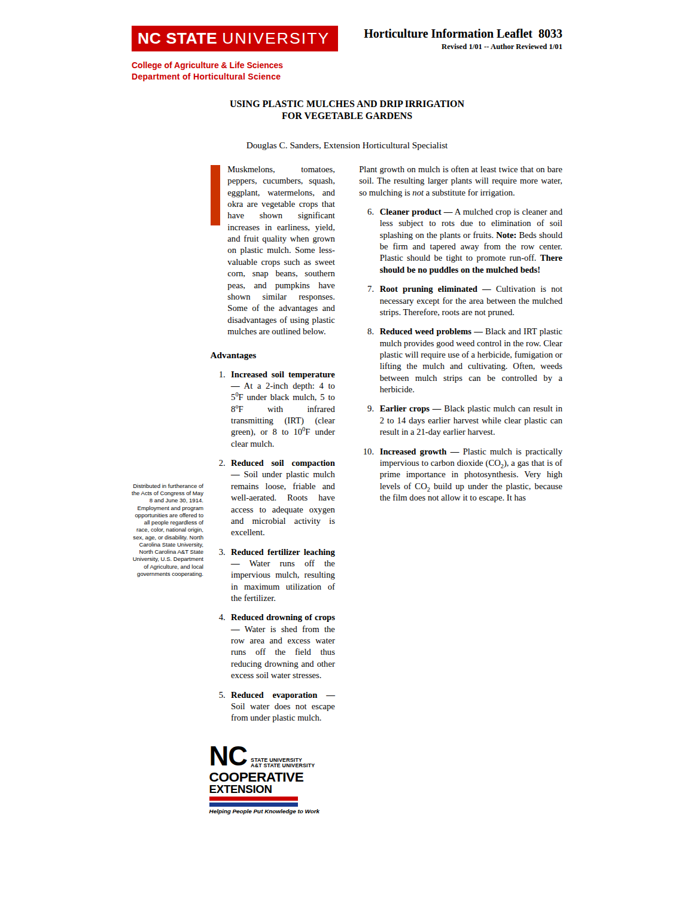NC STATE UNIVERSITY
College of Agriculture & Life Sciences
Department of Horticultural Science
Horticulture Information Leaflet 8033
Revised 1/01 -- Author Reviewed 1/01
USING PLASTIC MULCHES AND DRIP IRRIGATION
FOR VEGETABLE GARDENS
Douglas C. Sanders, Extension Horticultural Specialist
Distributed in furtherance of the Acts of Congress of May 8 and June 30, 1914. Employment and program opportunities are offered to all people regardless of race, color, national origin, sex, age, or disability. North Carolina State University, North Carolina A&T State University, U.S. Department of Agriculture, and local governments cooperating.
Muskmelons, tomatoes, peppers, cucumbers, squash, eggplant, watermelons, and okra are vegetable crops that have shown significant increases in earliness, yield, and fruit quality when grown on plastic mulch. Some less-valuable crops such as sweet corn, snap beans, southern peas, and pumpkins have shown similar responses. Some of the advantages and disadvantages of using plastic mulches are outlined below.
Advantages
Increased soil temperature — At a 2-inch depth: 4 to 50F under black mulch, 5 to 8oF with infrared transmitting (IRT) (clear green), or 8 to 100F under clear mulch.
Reduced soil compaction — Soil under plastic mulch remains loose, friable and well-aerated. Roots have access to adequate oxygen and microbial activity is excellent.
Reduced fertilizer leaching — Water runs off the impervious mulch, resulting in maximum utilization of the fertilizer.
Reduced drowning of crops — Water is shed from the row area and excess water runs off the field thus reducing drowning and other excess soil water stresses.
Reduced evaporation — Soil water does not escape from under plastic mulch.
Plant growth on mulch is often at least twice that on bare soil. The resulting larger plants will require more water, so mulching is not a substitute for irrigation.
6. Cleaner product — A mulched crop is cleaner and less subject to rots due to elimination of soil splashing on the plants or fruits. Note: Beds should be firm and tapered away from the row center. Plastic should be tight to promote run-off. There should be no puddles on the mulched beds!
7. Root pruning eliminated — Cultivation is not necessary except for the area between the mulched strips. Therefore, roots are not pruned.
8. Reduced weed problems — Black and IRT plastic mulch provides good weed control in the row. Clear plastic will require use of a herbicide, fumigation or lifting the mulch and cultivating. Often, weeds between mulch strips can be controlled by a herbicide.
9. Earlier crops — Black plastic mulch can result in 2 to 14 days earlier harvest while clear plastic can result in a 21-day earlier harvest.
10. Increased growth — Plastic mulch is practically impervious to carbon dioxide (CO2), a gas that is of prime importance in photosynthesis. Very high levels of CO2 build up under the plastic, because the film does not allow it to escape. It has
NC
STATE UNIVERSITY
A&T STATE UNIVERSITY
COOPERATIVE
EXTENSION
Helping People Put Knowledge to Work